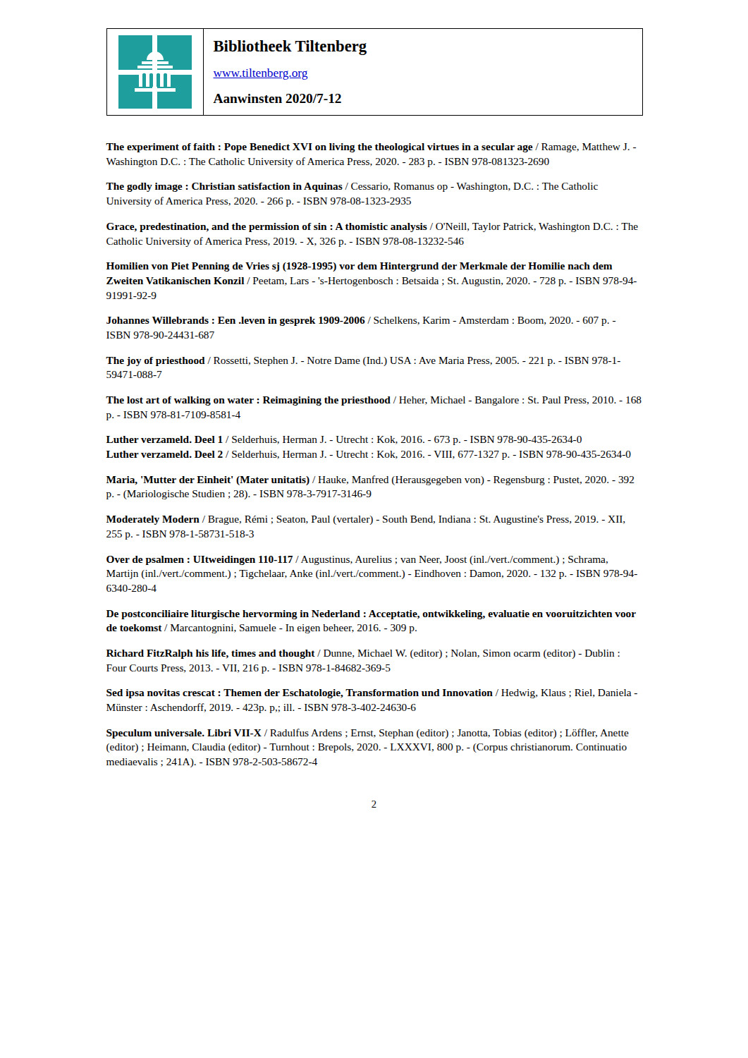Bibliotheek Tiltenberg
www.tiltenberg.org
Aanwinsten 2020/7-12
The experiment of faith : Pope Benedict XVI on living the theological virtues in a secular age / Ramage, Matthew J. - Washington D.C. : The Catholic University of America Press, 2020. - 283 p. - ISBN 978-081323-2690
The godly image : Christian satisfaction in Aquinas / Cessario, Romanus op - Washington, D.C. : The Catholic University of America Press, 2020. - 266 p. - ISBN 978-08-1323-2935
Grace, predestination, and the permission of sin : A thomistic analysis / O'Neill, Taylor Patrick, Washington D.C. : The Catholic University of America Press, 2019. - X, 326 p. - ISBN 978-08-13232-546
Homilien von Piet Penning de Vries sj (1928-1995) vor dem Hintergrund der Merkmale der Homilie nach dem Zweiten Vatikanischen Konzil / Peetam, Lars - 's-Hertogenbosch : Betsaida ; St. Augustin, 2020. - 728 p. - ISBN 978-94-91991-92-9
Johannes Willebrands : Een .leven in gesprek 1909-2006 / Schelkens, Karim - Amsterdam : Boom, 2020. - 607 p. - ISBN 978-90-24431-687
The joy of priesthood / Rossetti, Stephen J. - Notre Dame (Ind.) USA : Ave Maria Press, 2005. - 221 p. - ISBN 978-1-59471-088-7
The lost art of walking on water : Reimagining the priesthood / Heher, Michael - Bangalore : St. Paul Press, 2010. - 168 p. - ISBN 978-81-7109-8581-4
Luther verzameld. Deel 1 / Selderhuis, Herman J. - Utrecht : Kok, 2016. - 673 p. - ISBN 978-90-435-2634-0
Luther verzameld. Deel 2 / Selderhuis, Herman J. - Utrecht : Kok, 2016. - VIII, 677-1327 p. - ISBN 978-90-435-2634-0
Maria, 'Mutter der Einheit' (Mater unitatis) / Hauke, Manfred (Herausgegeben von) - Regensburg : Pustet, 2020. - 392 p. - (Mariologische Studien ; 28). - ISBN 978-3-7917-3146-9
Moderately Modern / Brague, Rémi ; Seaton, Paul (vertaler) - South Bend, Indiana : St. Augustine's Press, 2019. - XII, 255 p. - ISBN 978-1-58731-518-3
Over de psalmen : UItweidingen 110-117 / Augustinus, Aurelius ; van Neer, Joost (inl./vert./comment.) ; Schrama, Martijn (inl./vert./comment.) ; Tigchelaar, Anke (inl./vert./comment.) - Eindhoven : Damon, 2020. - 132 p. - ISBN 978-94-6340-280-4
De postconciliaire liturgische hervorming in Nederland : Acceptatie, ontwikkeling, evaluatie en vooruitzichten voor de toekomst / Marcantognini, Samuele - In eigen beheer, 2016. - 309 p.
Richard FitzRalph his life, times and thought / Dunne, Michael W. (editor) ; Nolan, Simon ocarm (editor) - Dublin : Four Courts Press, 2013. - VII, 216 p. - ISBN 978-1-84682-369-5
Sed ipsa novitas crescat : Themen der Eschatologie, Transformation und Innovation / Hedwig, Klaus ; Riel, Daniela - Münster : Aschendorff, 2019. - 423p. p,; ill. - ISBN 978-3-402-24630-6
Speculum universale. Libri VII-X / Radulfus Ardens ; Ernst, Stephan (editor) ; Janotta, Tobias (editor) ; Löffler, Anette (editor) ; Heimann, Claudia (editor) - Turnhout : Brepols, 2020. - LXXXVI, 800 p. - (Corpus christianorum. Continuatio mediaevalis ; 241A). - ISBN 978-2-503-58672-4
2